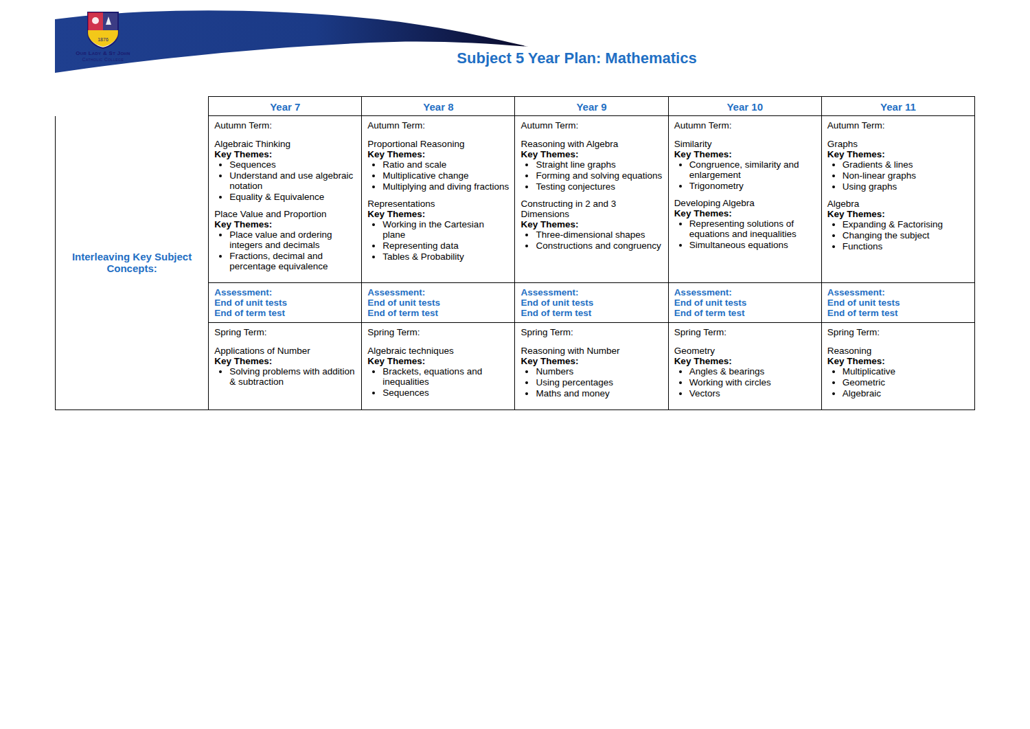1876
Our Lady & St John
Catholic College
Subject 5 Year Plan: Mathematics
| | Year 7 | Year 8 | Year 9 | Year 10 | Year 11 |
| --- | --- | --- | --- | --- | --- |
| Interleaving Key Subject Concepts: | Autumn Term: Algebraic Thinking Key Themes: Sequences Understand and use algebraic notation Equality & Equivalence Place Value and Proportion Key Themes: Place value and ordering integers and decimals Fractions, decimal and percentage equivalence | Autumn Term: Proportional Reasoning Key Themes: Ratio and scale Multiplicative change Multiplying and diving fractions Representations Key Themes: Working in the Cartesian plane Representing data Tables & Probability | Autumn Term: Reasoning with Algebra Key Themes: Straight line graphs Forming and solving equations Testing conjectures Constructing in 2 and 3 Dimensions Key Themes: Three-dimensional shapes Constructions and congruency | Autumn Term: Similarity Key Themes: Congruence, similarity and enlargement Trigonometry Developing Algebra Key Themes: Representing solutions of equations and inequalities Simultaneous equations | Autumn Term: Graphs Key Themes: Gradients & lines Non-linear graphs Using graphs Algebra Key Themes: Expanding & Factorising Changing the subject Functions |
| Assessment: End of unit tests End of term test | Assessment: End of unit tests End of term test | Assessment: End of unit tests End of term test | Assessment: End of unit tests End of term test | Assessment: End of unit tests End of term test |
| Spring Term: Applications of Number Key Themes: Solving problems with addition & subtraction | Spring Term: Algebraic techniques Key Themes: Brackets, equations and inequalities Sequences | Spring Term: Reasoning with Number Key Themes: Numbers Using percentages Maths and money | Spring Term: Geometry Key Themes: Angles & bearings Working with circles Vectors | Spring Term: Reasoning Key Themes: Multiplicative Geometric Algebraic |